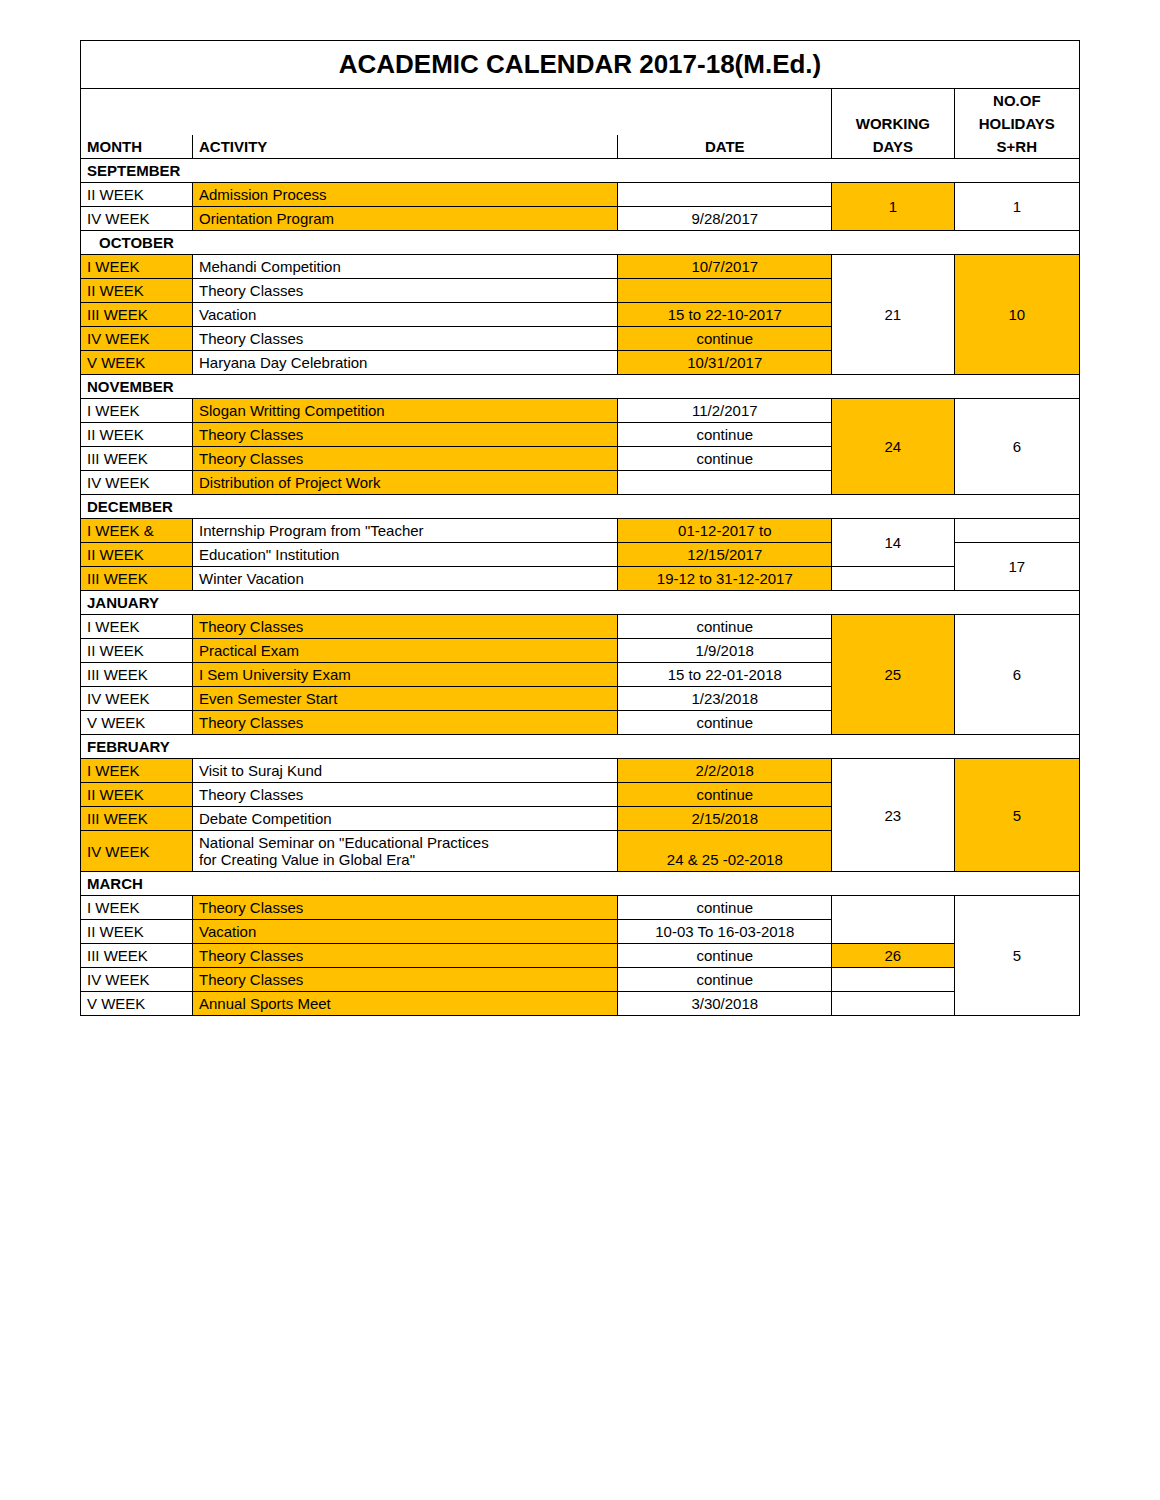| ACADEMIC CALENDAR 2017-18(M.Ed.) |
| | | | | NO.OF |
| | | | WORKING | HOLIDAYS |
| MONTH | ACTIVITY | DATE | DAYS | S+RH |
| SEPTEMBER |
| II WEEK | Admission Process | | 1 | 1 |
| IV WEEK | Orientation Program | 9/28/2017 |
| OCTOBER |
| I WEEK | Mehandi Competition | 10/7/2017 | 21 | 10 |
| II WEEK | Theory Classes | |
| III WEEK | Vacation | 15 to 22-10-2017 |
| IV WEEK | Theory Classes | continue |
| V WEEK | Haryana Day Celebration | 10/31/2017 |
| NOVEMBER |
| I WEEK | Slogan Writting Competition | 11/2/2017 | 24 | 6 |
| II WEEK | Theory Classes | continue |
| III WEEK | Theory Classes | continue |
| IV WEEK | Distribution of Project Work | |
| DECEMBER |
| I WEEK & | Internship Program from "Teacher | 01-12-2017 to | 14 | |
| II WEEK | Education" Institution | 12/15/2017 | 17 |
| III WEEK | Winter Vacation | 19-12 to 31-12-2017 | |
| JANUARY |
| I WEEK | Theory Classes | continue | 25 | 6 |
| II WEEK | Practical Exam | 1/9/2018 |
| III WEEK | I Sem University Exam | 15 to 22-01-2018 |
| IV WEEK | Even Semester Start | 1/23/2018 |
| V WEEK | Theory Classes | continue |
| FEBRUARY |
| I WEEK | Visit to Suraj Kund | 2/2/2018 | 23 | 5 |
| II WEEK | Theory Classes | continue |
| III WEEK | Debate Competition | 2/15/2018 |
| IV WEEK | National Seminar on "Educational Practices for Creating Value in Global Era" | 24 & 25 -02-2018 |
| MARCH |
| I WEEK | Theory Classes | continue | | 5 |
| II WEEK | Vacation | 10-03 To 16-03-2018 |
| III WEEK | Theory Classes | continue | 26 |
| IV WEEK | Theory Classes | continue | |
| V WEEK | Annual Sports Meet | 3/30/2018 | |